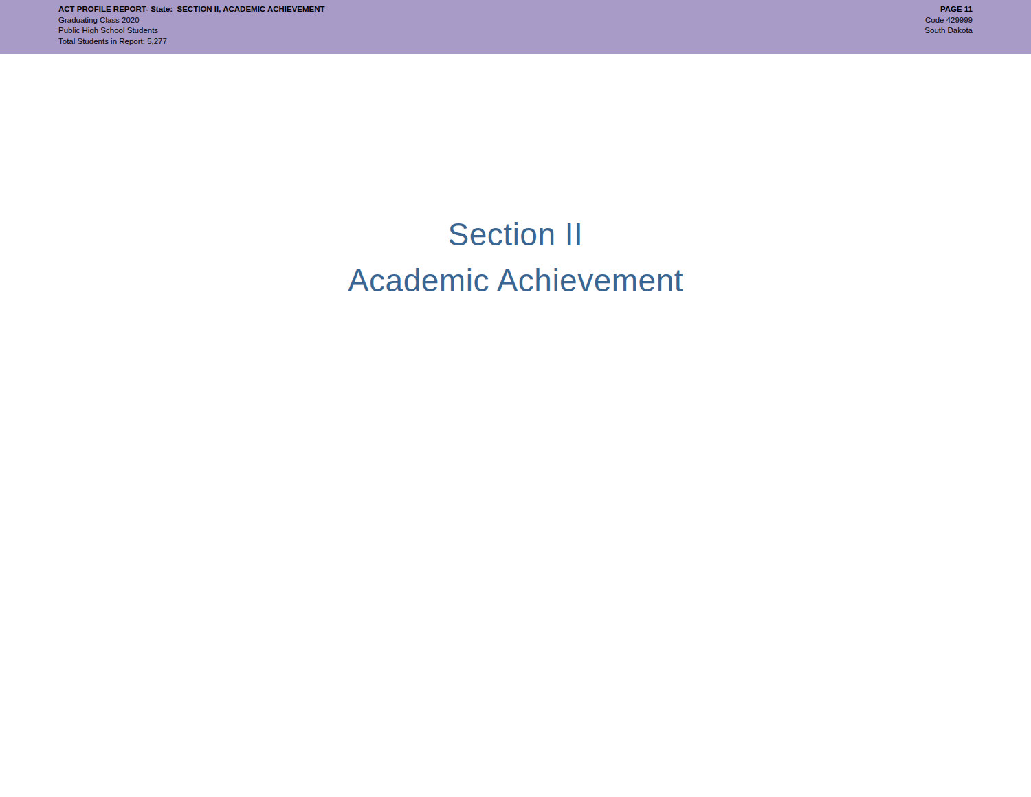ACT PROFILE REPORT- State: SECTION II, ACADEMIC ACHIEVEMENT
PAGE 11
Graduating Class 2020
Code 429999
Public High School Students
South Dakota
Total Students in Report: 5,277
Section II
Academic Achievement